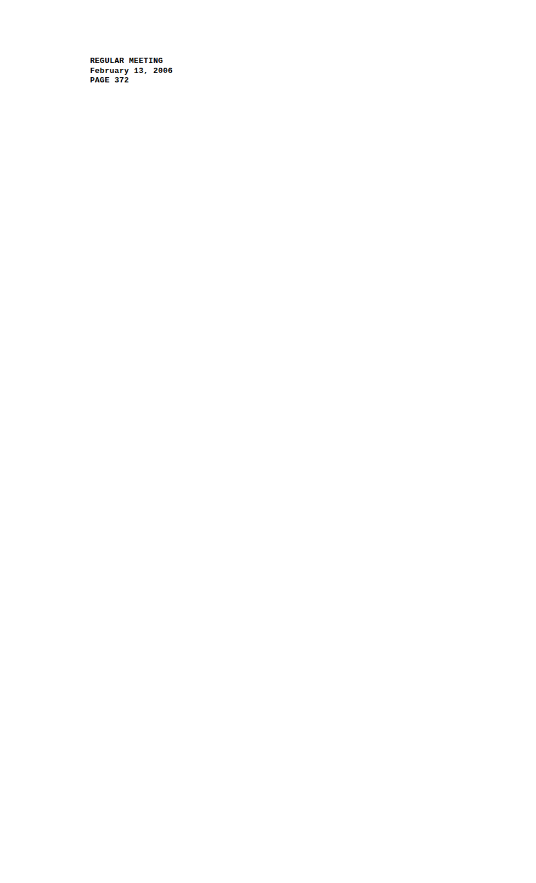REGULAR MEETING
February 13, 2006
PAGE 372